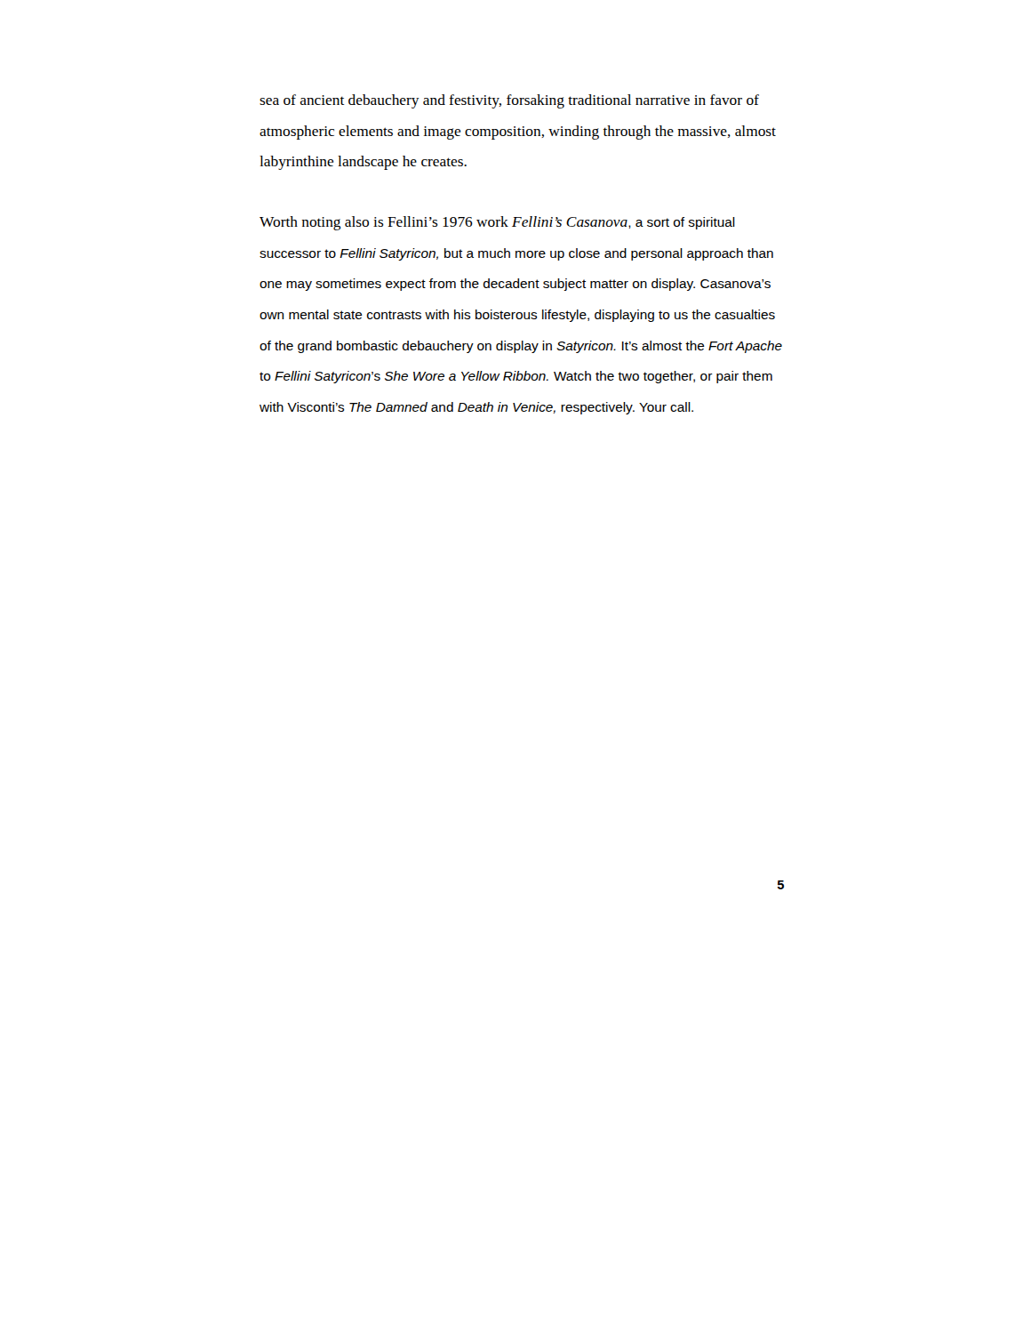sea of ancient debauchery and festivity, forsaking traditional narrative in favor of atmospheric elements and image composition, winding through the massive, almost labyrinthine landscape he creates.
Worth noting also is Fellini’s 1976 work Fellini’s Casanova, a sort of spiritual successor to Fellini Satyricon, but a much more up close and personal approach than one may sometimes expect from the decadent subject matter on display. Casanova’s own mental state contrasts with his boisterous lifestyle, displaying to us the casualties of the grand bombastic debauchery on display in Satyricon. It’s almost the Fort Apache to Fellini Satyricon’s She Wore a Yellow Ribbon. Watch the two together, or pair them with Visconti’s The Damned and Death in Venice, respectively. Your call.
5